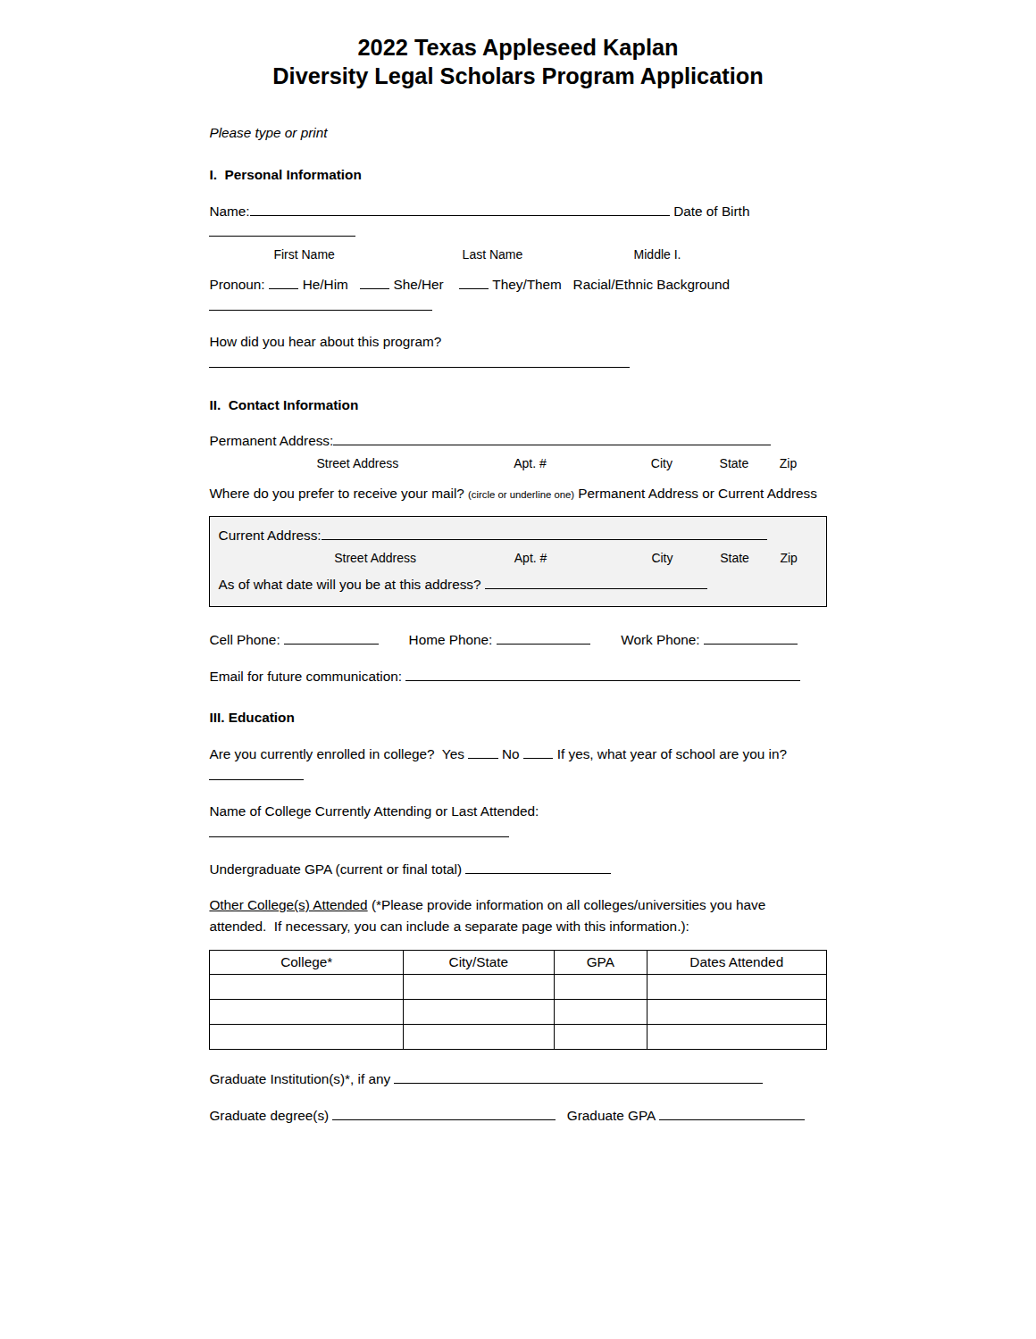2022 Texas Appleseed Kaplan
Diversity Legal Scholars Program Application
Please type or print
I. Personal Information
Name: Date of Birth
First Name Last Name Middle I.
Pronoun: He/Him She/Her They/Them Racial/Ethnic Background
How did you hear about this program?
II. Contact Information
Permanent Address:
Street Address Apt. # City State Zip
Where do you prefer to receive your mail? (circle or underline one) Permanent Address or Current Address
Current Address:
Street Address Apt. # City State Zip
As of what date will you be at this address?
Cell Phone: Home Phone: Work Phone:
Email for future communication:
III. Education
Are you currently enrolled in college? Yes No If yes, what year of school are you in?
Name of College Currently Attending or Last Attended:
Undergraduate GPA (current or final total)
Other College(s) Attended (*Please provide information on all colleges/universities you have attended. If necessary, you can include a separate page with this information.):
| College* | City/State | GPA | Dates Attended |
| --- | --- | --- | --- |
Graduate Institution(s)*, if any
Graduate degree(s) Graduate GPA